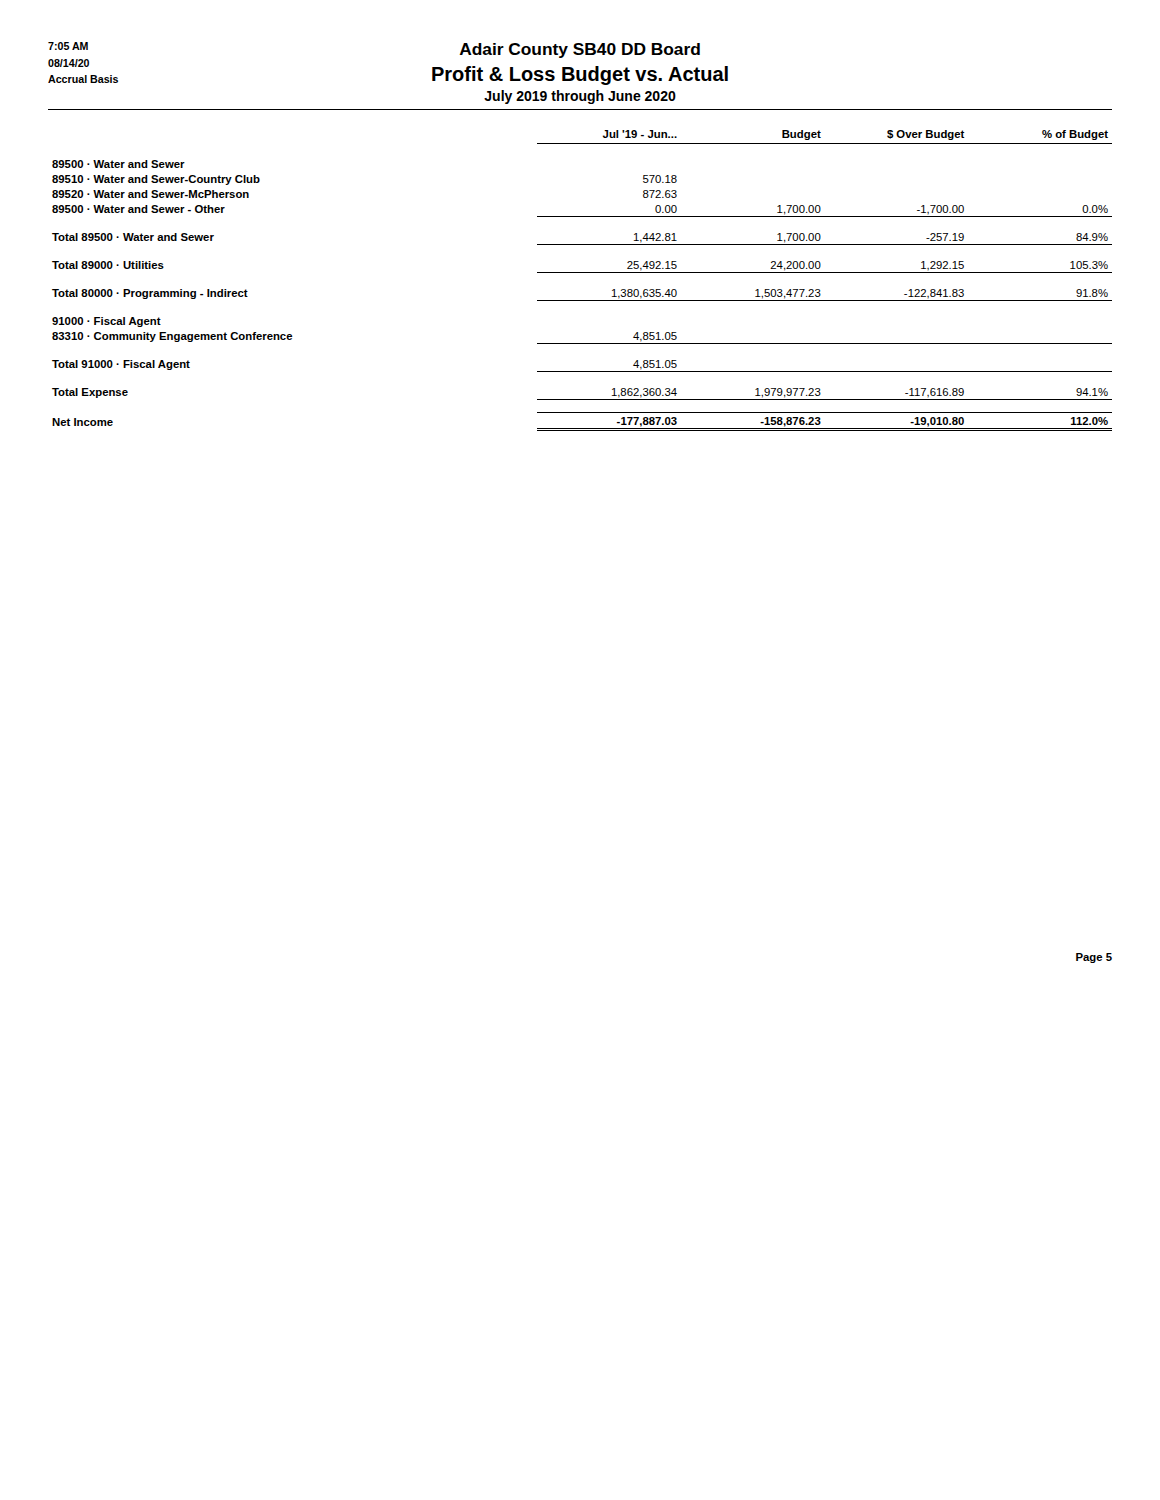7:05 AM
08/14/20
Accrual Basis
Adair County SB40 DD Board
Profit & Loss Budget vs. Actual
July 2019 through June 2020
| | Jul '19 - Jun... | Budget | $ Over Budget | % of Budget |
| --- | --- | --- | --- | --- |
| 89500 · Water and Sewer | | | | |
| 89510 · Water and Sewer-Country Club | 570.18 | | | |
| 89520 · Water and Sewer-McPherson | 872.63 | | | |
| 89500 · Water and Sewer - Other | 0.00 | 1,700.00 | -1,700.00 | 0.0% |
| Total 89500 · Water and Sewer | 1,442.81 | 1,700.00 | -257.19 | 84.9% |
| Total 89000 · Utilities | 25,492.15 | 24,200.00 | 1,292.15 | 105.3% |
| Total 80000 · Programming - Indirect | 1,380,635.40 | 1,503,477.23 | -122,841.83 | 91.8% |
| 91000 · Fiscal Agent | | | | |
| 83310 · Community Engagement Conference | 4,851.05 | | | |
| Total 91000 · Fiscal Agent | 4,851.05 | | | |
| Total Expense | 1,862,360.34 | 1,979,977.23 | -117,616.89 | 94.1% |
| Net Income | -177,887.03 | -158,876.23 | -19,010.80 | 112.0% |
Page 5